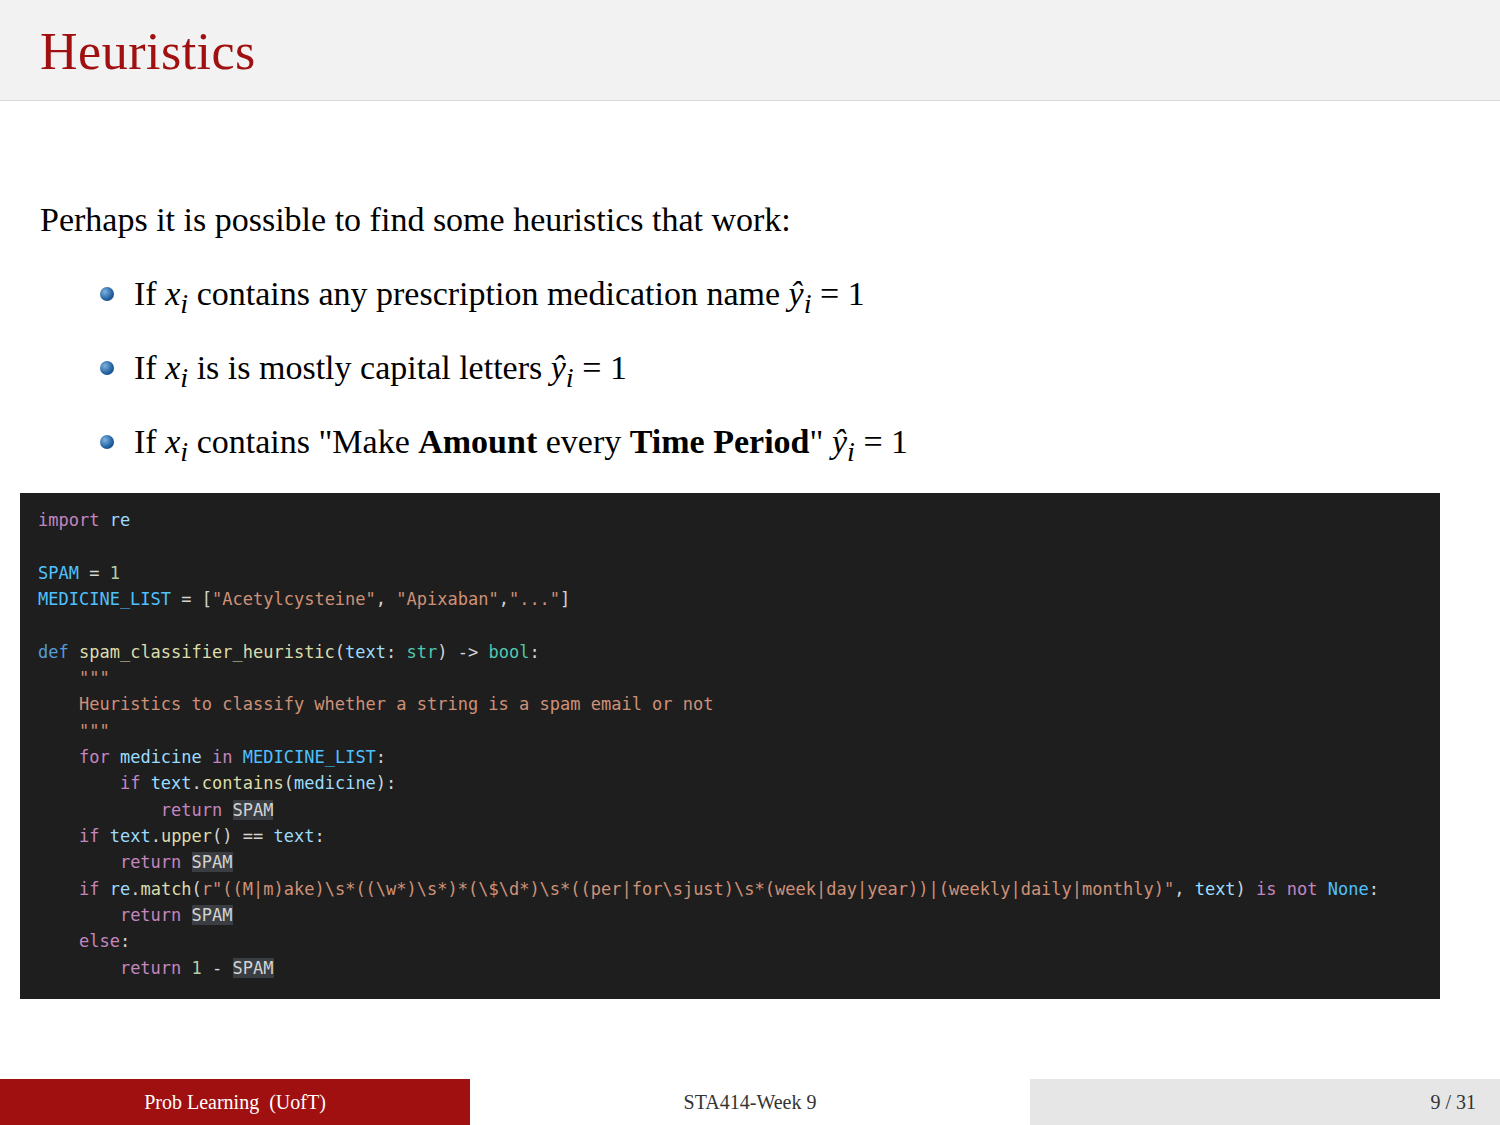Heuristics
Perhaps it is possible to find some heuristics that work:
If xi contains any prescription medication name ŷi = 1
If xi is is mostly capital letters ŷi = 1
If xi contains "Make Amount every Time Period" ŷi = 1
import re SPAM = 1 MEDICINE_LIST = ["Acetylcysteine", "Apixaban","..."] def spam_classifier_heuristic(text: str) -> bool: """ Heuristics to classify whether a string is a spam email or not """ for medicine in MEDICINE_LIST: if text.contains(medicine): return SPAM if text.upper() == text: return SPAM if re.match(r"((M|m)ake)\s*((\w*)\s*)*(\$\d*)\s*((per|for\sjust)\s*(week|day|year))|(weekly|daily|monthly)", text) is not None: return SPAM else: return 1 - SPAM
Prob Learning (UofT)
STA414-Week 9
9 / 31